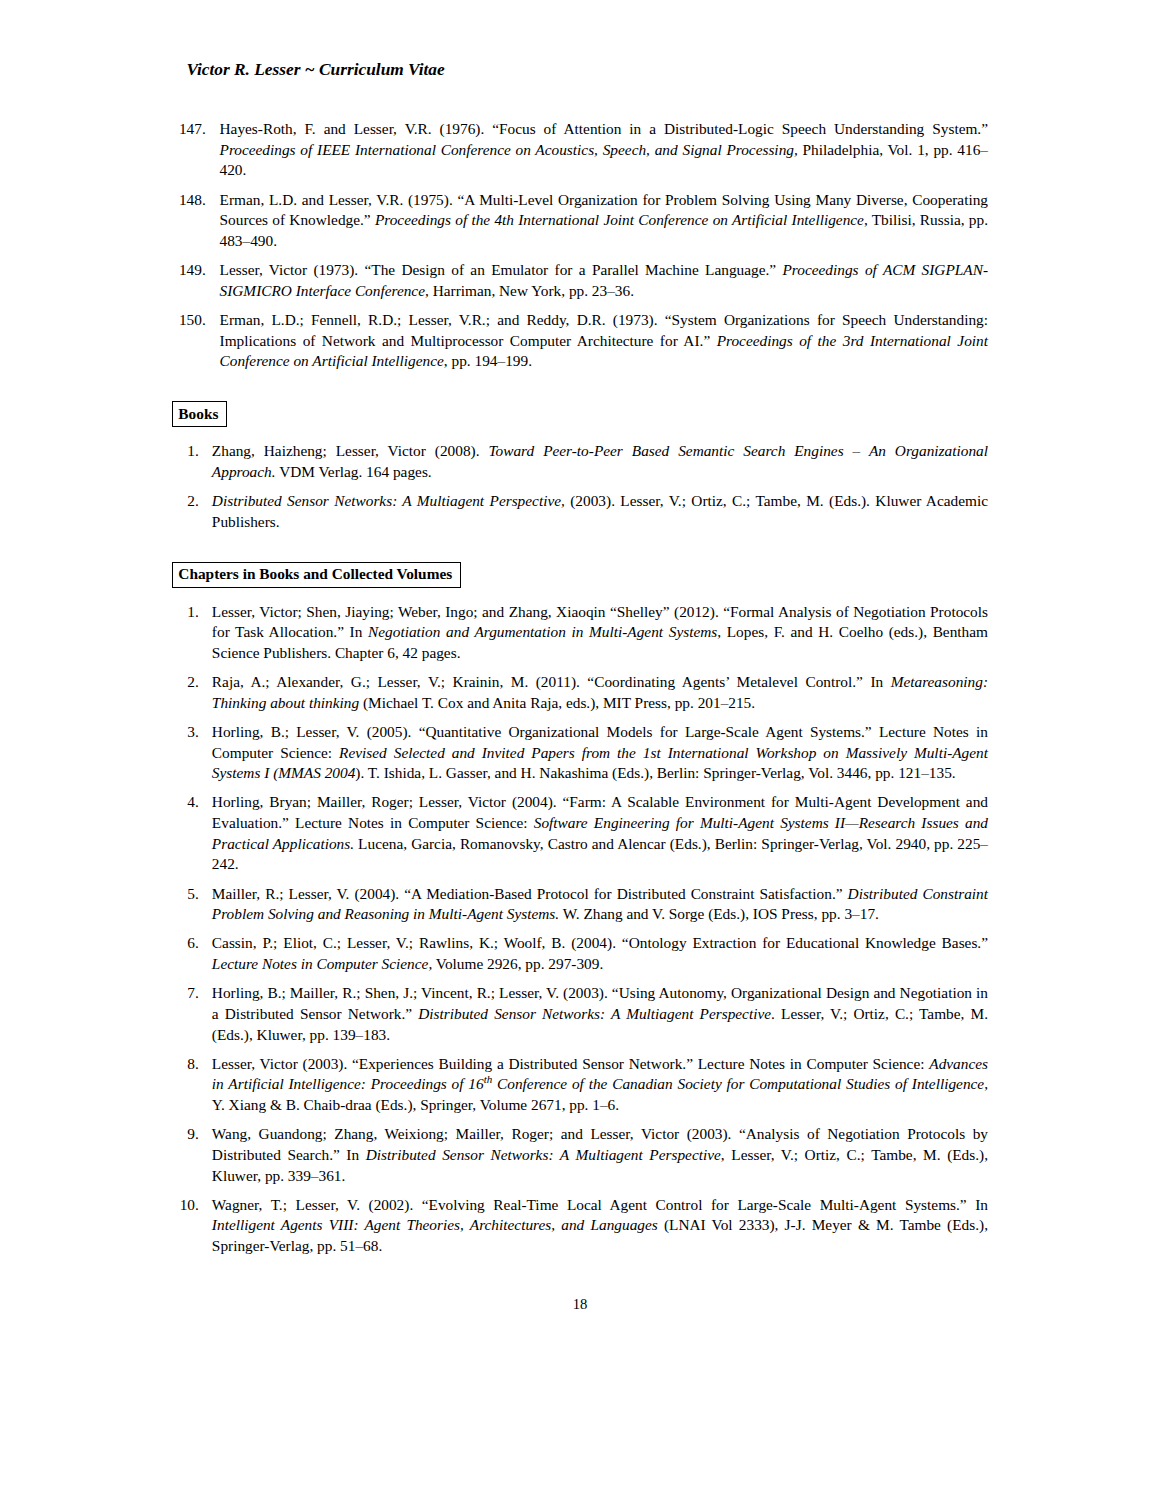Victor R. Lesser ~ Curriculum Vitae
147. Hayes-Roth, F. and Lesser, V.R. (1976). “Focus of Attention in a Distributed-Logic Speech Understanding System.” Proceedings of IEEE International Conference on Acoustics, Speech, and Signal Processing, Philadelphia, Vol. 1, pp. 416–420.
148. Erman, L.D. and Lesser, V.R. (1975). “A Multi-Level Organization for Problem Solving Using Many Diverse, Cooperating Sources of Knowledge.” Proceedings of the 4th International Joint Conference on Artificial Intelligence, Tbilisi, Russia, pp. 483–490.
149. Lesser, Victor (1973). “The Design of an Emulator for a Parallel Machine Language.” Proceedings of ACM SIGPLAN-SIGMICRO Interface Conference, Harriman, New York, pp. 23–36.
150. Erman, L.D.; Fennell, R.D.; Lesser, V.R.; and Reddy, D.R. (1973). “System Organizations for Speech Understanding: Implications of Network and Multiprocessor Computer Architecture for AI.” Proceedings of the 3rd International Joint Conference on Artificial Intelligence, pp. 194–199.
Books
1. Zhang, Haizheng; Lesser, Victor (2008). Toward Peer-to-Peer Based Semantic Search Engines – An Organizational Approach. VDM Verlag. 164 pages.
2. Distributed Sensor Networks: A Multiagent Perspective, (2003). Lesser, V.; Ortiz, C.; Tambe, M. (Eds.). Kluwer Academic Publishers.
Chapters in Books and Collected Volumes
1. Lesser, Victor; Shen, Jiaying; Weber, Ingo; and Zhang, Xiaoqin “Shelley” (2012). “Formal Analysis of Negotiation Protocols for Task Allocation.” In Negotiation and Argumentation in Multi-Agent Systems, Lopes, F. and H. Coelho (eds.), Bentham Science Publishers. Chapter 6, 42 pages.
2. Raja, A.; Alexander, G.; Lesser, V.; Krainin, M. (2011). “Coordinating Agents’ Metalevel Control.” In Metareasoning: Thinking about thinking (Michael T. Cox and Anita Raja, eds.), MIT Press, pp. 201–215.
3. Horling, B.; Lesser, V. (2005). “Quantitative Organizational Models for Large-Scale Agent Systems.” Lecture Notes in Computer Science: Revised Selected and Invited Papers from the 1st International Workshop on Massively Multi-Agent Systems I (MMAS 2004). T. Ishida, L. Gasser, and H. Nakashima (Eds.), Berlin: Springer-Verlag, Vol. 3446, pp. 121–135.
4. Horling, Bryan; Mailler, Roger; Lesser, Victor (2004). “Farm: A Scalable Environment for Multi-Agent Development and Evaluation.” Lecture Notes in Computer Science: Software Engineering for Multi-Agent Systems II—Research Issues and Practical Applications. Lucena, Garcia, Romanovsky, Castro and Alencar (Eds.), Berlin: Springer-Verlag, Vol. 2940, pp. 225–242.
5. Mailler, R.; Lesser, V. (2004). “A Mediation-Based Protocol for Distributed Constraint Satisfaction.” Distributed Constraint Problem Solving and Reasoning in Multi-Agent Systems. W. Zhang and V. Sorge (Eds.), IOS Press, pp. 3–17.
6. Cassin, P.; Eliot, C.; Lesser, V.; Rawlins, K.; Woolf, B. (2004). “Ontology Extraction for Educational Knowledge Bases.” Lecture Notes in Computer Science, Volume 2926, pp. 297-309.
7. Horling, B.; Mailler, R.; Shen, J.; Vincent, R.; Lesser, V. (2003). “Using Autonomy, Organizational Design and Negotiation in a Distributed Sensor Network.” Distributed Sensor Networks: A Multiagent Perspective. Lesser, V.; Ortiz, C.; Tambe, M. (Eds.), Kluwer, pp. 139–183.
8. Lesser, Victor (2003). “Experiences Building a Distributed Sensor Network.” Lecture Notes in Computer Science: Advances in Artificial Intelligence: Proceedings of 16th Conference of the Canadian Society for Computational Studies of Intelligence, Y. Xiang & B. Chaib-draa (Eds.), Springer, Volume 2671, pp. 1–6.
9. Wang, Guandong; Zhang, Weixiong; Mailler, Roger; and Lesser, Victor (2003). “Analysis of Negotiation Protocols by Distributed Search.” In Distributed Sensor Networks: A Multiagent Perspective, Lesser, V.; Ortiz, C.; Tambe, M. (Eds.), Kluwer, pp. 339–361.
10. Wagner, T.; Lesser, V. (2002). “Evolving Real-Time Local Agent Control for Large-Scale Multi-Agent Systems.” In Intelligent Agents VIII: Agent Theories, Architectures, and Languages (LNAI Vol 2333), J-J. Meyer & M. Tambe (Eds.), Springer-Verlag, pp. 51–68.
18